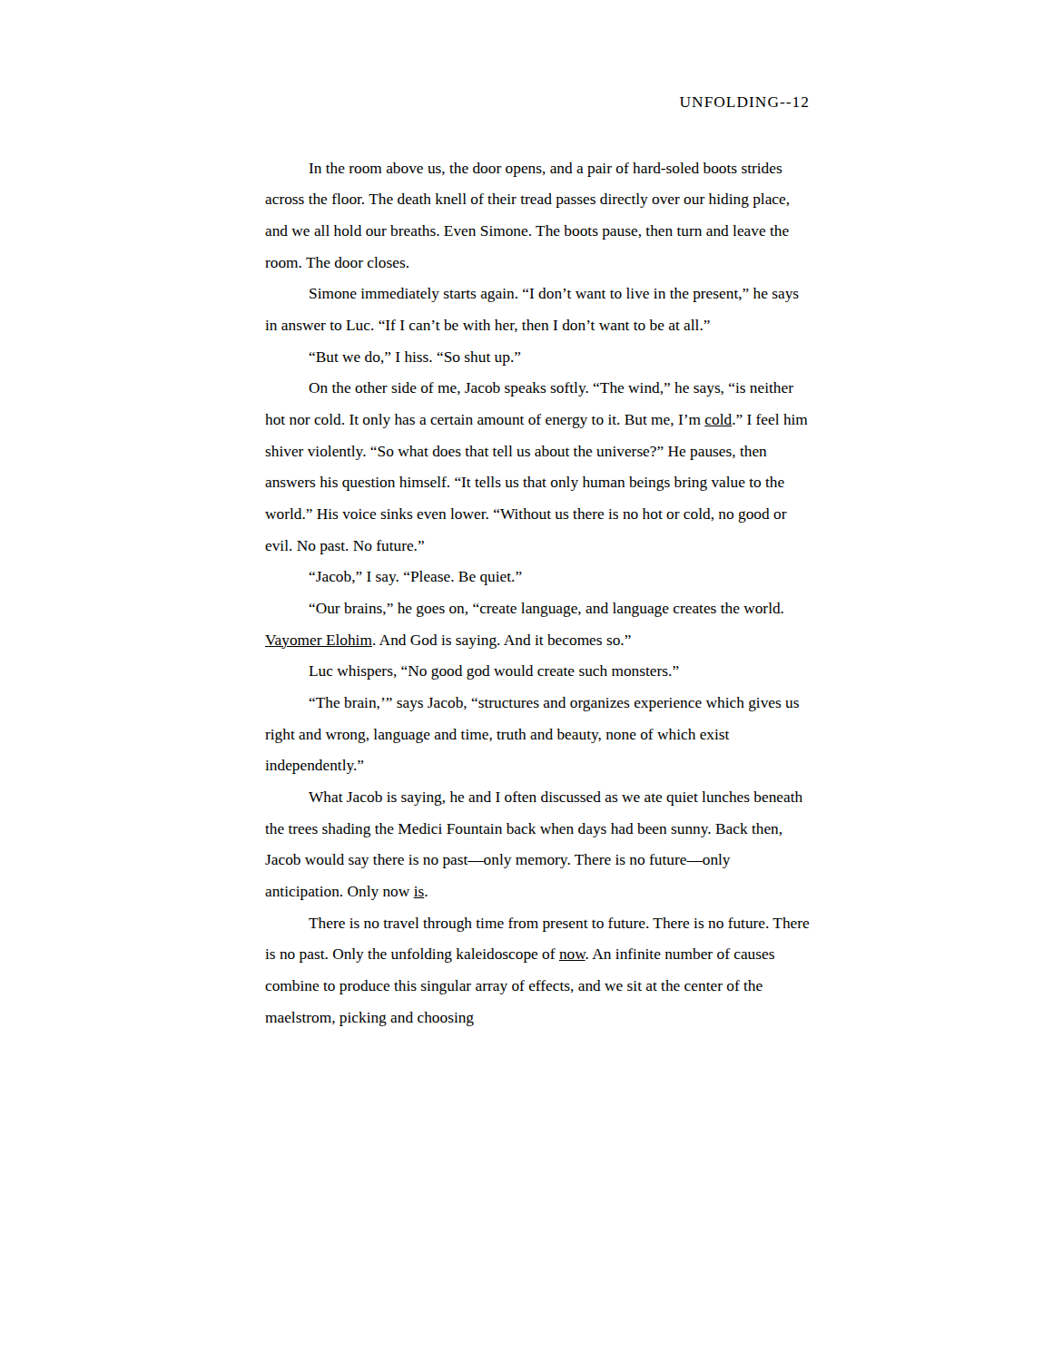UNFOLDING--12
In the room above us, the door opens, and a pair of hard-soled boots strides across the floor. The death knell of their tread passes directly over our hiding place, and we all hold our breaths. Even Simone. The boots pause, then turn and leave the room. The door closes.
Simone immediately starts again. “I don’t want to live in the present,” he says in answer to Luc. “If I can’t be with her, then I don’t want to be at all.”
“But we do,” I hiss. “So shut up.”
On the other side of me, Jacob speaks softly. “The wind,” he says, “is neither hot nor cold. It only has a certain amount of energy to it. But me, I’m cold.” I feel him shiver violently. “So what does that tell us about the universe?” He pauses, then answers his question himself. “It tells us that only human beings bring value to the world.” His voice sinks even lower. “Without us there is no hot or cold, no good or evil. No past. No future.”
“Jacob,” I say. “Please. Be quiet.”
“Our brains,” he goes on, “create language, and language creates the world. Vayomer Elohim. And God is saying. And it becomes so.”
Luc whispers, “No good god would create such monsters.”
“The brain,’” says Jacob, “structures and organizes experience which gives us right and wrong, language and time, truth and beauty, none of which exist independently.”
What Jacob is saying, he and I often discussed as we ate quiet lunches beneath the trees shading the Medici Fountain back when days had been sunny. Back then, Jacob would say there is no past—only memory. There is no future—only anticipation. Only now is.
There is no travel through time from present to future. There is no future. There is no past. Only the unfolding kaleidoscope of now. An infinite number of causes combine to produce this singular array of effects, and we sit at the center of the maelstrom, picking and choosing